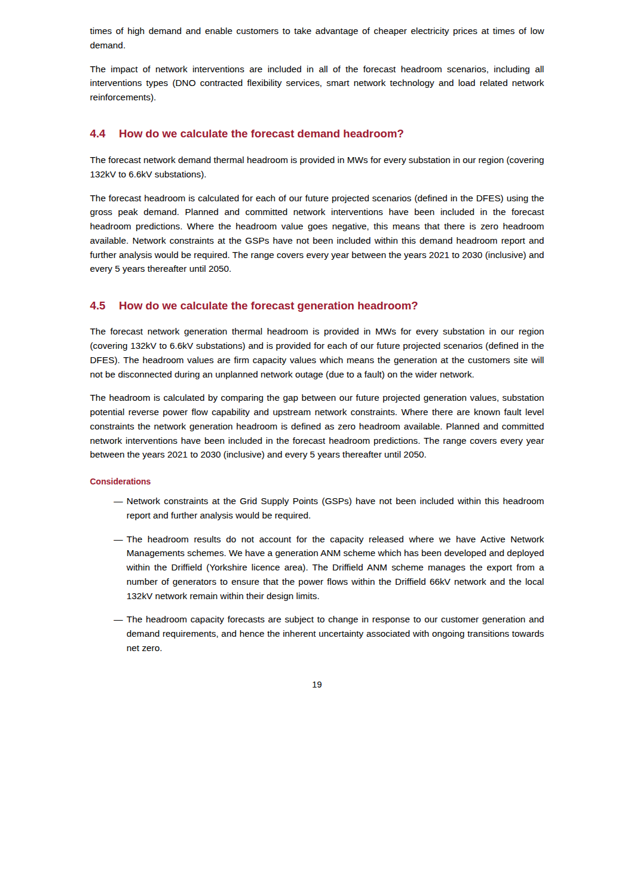times of high demand and enable customers to take advantage of cheaper electricity prices at times of low demand.
The impact of network interventions are included in all of the forecast headroom scenarios, including all interventions types (DNO contracted flexibility services, smart network technology and load related network reinforcements).
4.4 How do we calculate the forecast demand headroom?
The forecast network demand thermal headroom is provided in MWs for every substation in our region (covering 132kV to 6.6kV substations).
The forecast headroom is calculated for each of our future projected scenarios (defined in the DFES) using the gross peak demand. Planned and committed network interventions have been included in the forecast headroom predictions. Where the headroom value goes negative, this means that there is zero headroom available. Network constraints at the GSPs have not been included within this demand headroom report and further analysis would be required. The range covers every year between the years 2021 to 2030 (inclusive) and every 5 years thereafter until 2050.
4.5 How do we calculate the forecast generation headroom?
The forecast network generation thermal headroom is provided in MWs for every substation in our region (covering 132kV to 6.6kV substations) and is provided for each of our future projected scenarios (defined in the DFES). The headroom values are firm capacity values which means the generation at the customers site will not be disconnected during an unplanned network outage (due to a fault) on the wider network.
The headroom is calculated by comparing the gap between our future projected generation values, substation potential reverse power flow capability and upstream network constraints. Where there are known fault level constraints the network generation headroom is defined as zero headroom available. Planned and committed network interventions have been included in the forecast headroom predictions. The range covers every year between the years 2021 to 2030 (inclusive) and every 5 years thereafter until 2050.
Considerations
Network constraints at the Grid Supply Points (GSPs) have not been included within this headroom report and further analysis would be required.
The headroom results do not account for the capacity released where we have Active Network Managements schemes. We have a generation ANM scheme which has been developed and deployed within the Driffield (Yorkshire licence area). The Driffield ANM scheme manages the export from a number of generators to ensure that the power flows within the Driffield 66kV network and the local 132kV network remain within their design limits.
The headroom capacity forecasts are subject to change in response to our customer generation and demand requirements, and hence the inherent uncertainty associated with ongoing transitions towards net zero.
19